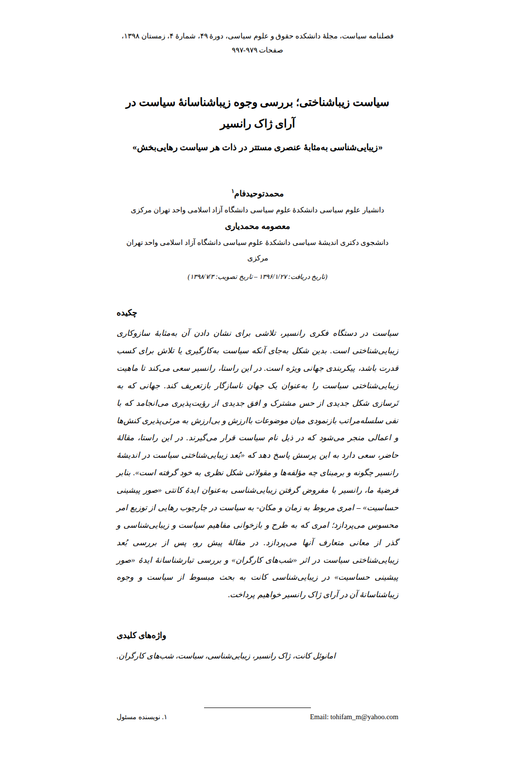فصلنامه سیاست، مجلهٔ دانشکده حقوق و علوم سیاسی، دورهٔ ۴۹، شمارهٔ ۴، زمستان ۱۳۹۸، صفحات ۹۷۹-۹۹۷
سیاست زیباشناختی؛ بررسی وجوه زیباشناسانهٔ سیاست در آرای ژاک رانسیر
«زیبایی‌شناسی به‌مثابهٔ عنصری مستتر در ذات هر سیاست رهایی‌بخش»
محمدتوحیدفام۱
دانشیار علوم سیاسی دانشکدهٔ علوم سیاسی دانشگاه آزاد اسلامی واحد تهران مرکزی
معصومه محمدیاری
دانشجوی دکتری اندیشهٔ سیاسی دانشکدهٔ علوم سیاسی دانشگاه آزاد اسلامی واحد تهران مرکزی
(تاریخ دریافت: ۱۳۹۶/۱/۲۷ – تاریخ تصویب: ۱۳۹۸/۷/۳)
چکیده
سیاست در دستگاه فکری رانسیر، تلاشی برای نشان دادن آن به‌مثابهٔ سازوکاری زیبایی‌شناختی است. بدین شکل به‌جای آنکه سیاست به‌کارگیری یا تلاش برای کسب قدرت باشد، پیکربندی جهانی ویژه است. در این راستا، رانسیر سعی می‌کند تا ماهیت زیبایی‌شناختی سیاست را به‌عنوان یک جهان ناسازگار بازتعریف کند. جهانی که به تَرسازی شکل جدیدی از حس مشترک و افق جدیدی از رؤیت‌پذیری می‌انجامد که با نفی سلسله‌مراتب بازنمودی میان موضوعات باارزش و بی‌ارزش به مرئی‌پذیری کنش‌ها و اعمالی منجر می‌شود که در ذیل نام سیاست قرار می‌گیرند. در این راستا، مقالهٔ حاضر، سعی دارد به این پرسش پاسخ دهد که «بُعد زیبایی‌شناختی سیاست در اندیشهٔ رانسیر چگونه و برمبنای چه مؤلفه‌ها و مقولاتی شکل نظری به خود گرفته است». بنابر فرضیهٔ ما، رانسیر با مفروض گرفتن زیبایی‌شناسی به‌عنوان ایدهٔ کانتی «صور پیشینی حساسیت» – امری مربوط به زمان و مکان- به سیاست در چارچوب رهایی از توزیع امر محسوس می‌پردازد؛ امری که به طرح و بازخوانی مفاهیم سیاست و زیبایی‌شناسی و گذر از معانی متعارف آنها می‌پردازد. در مقالهٔ پیش رو، پس از بررسی بُعد زیبایی‌شناختی سیاست در اثر «شب‌های کارگران» و بررسی تبارشناسانهٔ ایدهٔ «صور پیشینی حساسیت» در زیبایی‌شناسی کانت به بحث مبسوط از سیاست و وجوه زیباشناسانهٔ آن در آرای ژاک رانسیر خواهیم پرداخت.
واژه‌های کلیدی
امانوئل کانت، ژاک رانسیر، زیبایی‌شناسی، سیاست، شب‌های کارگران.
Email: tohifam_m@yahoo.com ۱. نویسنده مسئول